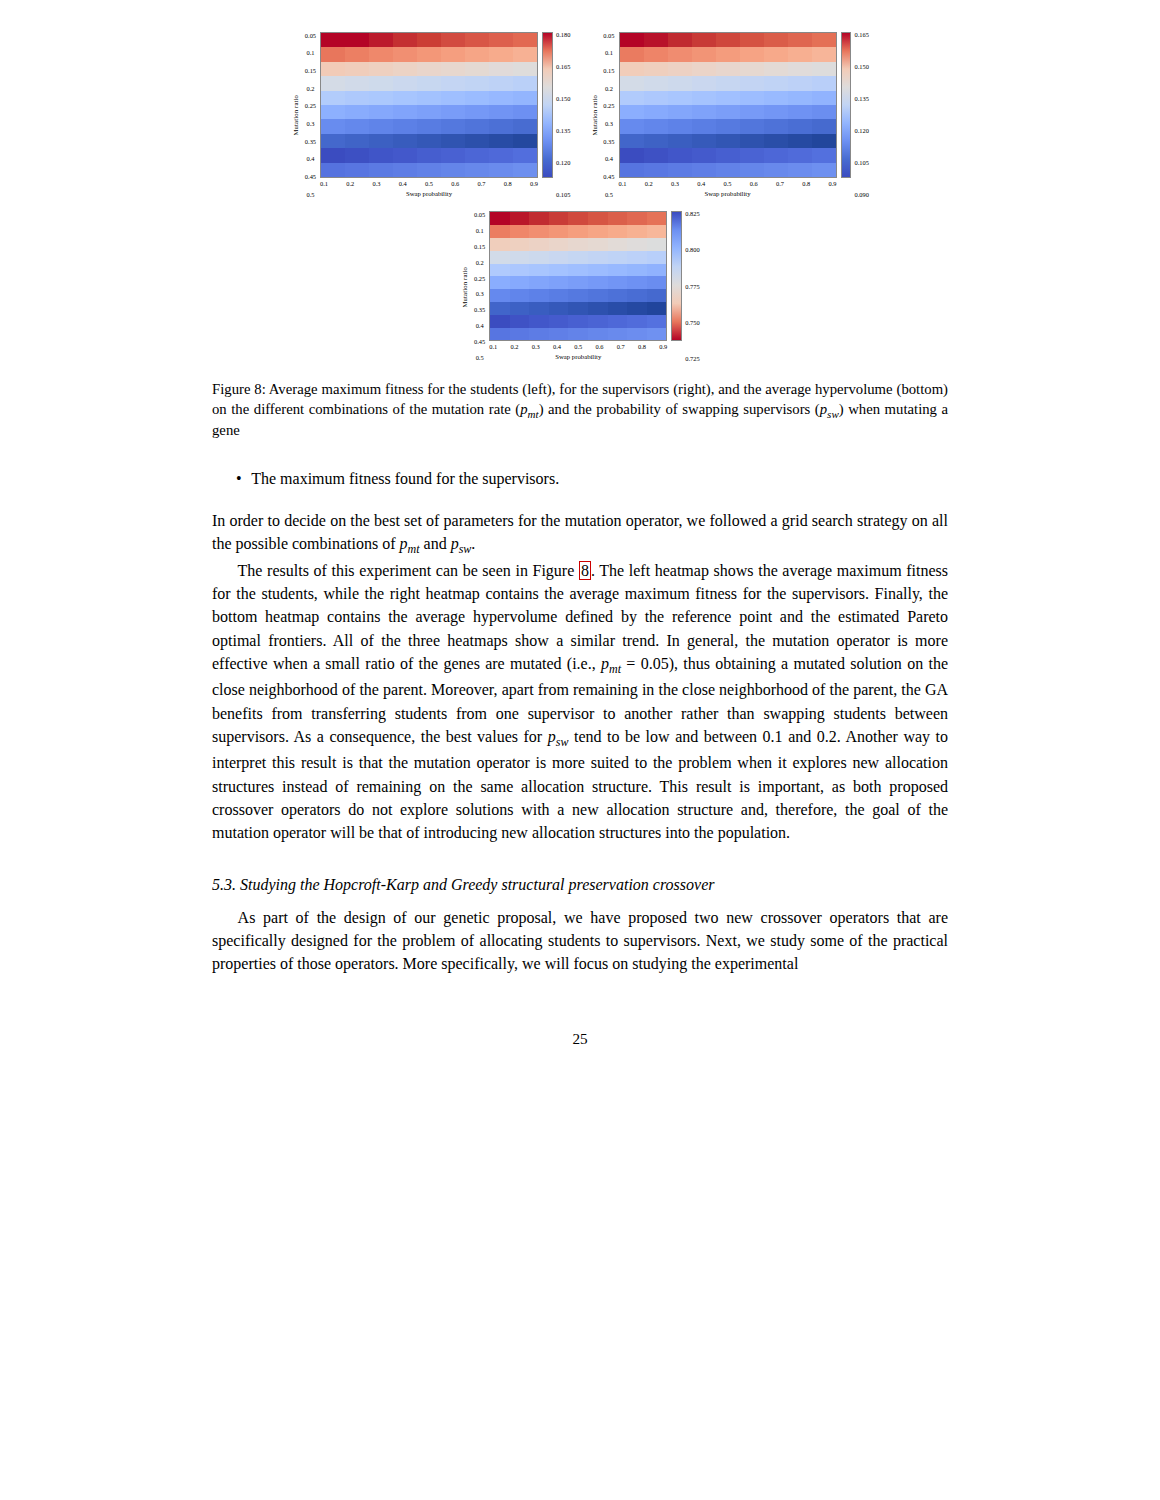Mutation ratio
0.050.10.150.20.25 0.30.350.40.450.5
0.10.20.30.40.50.60.70.80.9
Swap probability
0.1800.1650.1500.1350.1200.105
Mutation ratio
0.050.10.150.20.25 0.30.350.40.450.5
0.10.20.30.40.50.60.70.80.9
Swap probability
0.1650.1500.1350.1200.1050.090
Mutation ratio
0.050.10.150.20.25 0.30.350.40.450.5
0.10.20.30.40.50.60.70.80.9
Swap probability
0.8250.8000.7750.7500.725
Figure 8: Average maximum fitness for the students (left), for the supervisors (right), and the average hypervolume (bottom) on the different combinations of the mutation rate (pmt) and the probability of swapping supervisors (psw) when mutating a gene
The maximum fitness found for the supervisors.
In order to decide on the best set of parameters for the mutation operator, we followed a grid search strategy on all the possible combinations of pmt and psw.
The results of this experiment can be seen in Figure 8. The left heatmap shows the average maximum fitness for the students, while the right heatmap contains the average maximum fitness for the supervisors. Finally, the bottom heatmap contains the average hypervolume defined by the reference point and the estimated Pareto optimal frontiers. All of the three heatmaps show a similar trend. In general, the mutation operator is more effective when a small ratio of the genes are mutated (i.e., pmt = 0.05), thus obtaining a mutated solution on the close neighborhood of the parent. Moreover, apart from remaining in the close neighborhood of the parent, the GA benefits from transferring students from one supervisor to another rather than swapping students between supervisors. As a consequence, the best values for psw tend to be low and between 0.1 and 0.2. Another way to interpret this result is that the mutation operator is more suited to the problem when it explores new allocation structures instead of remaining on the same allocation structure. This result is important, as both proposed crossover operators do not explore solutions with a new allocation structure and, therefore, the goal of the mutation operator will be that of introducing new allocation structures into the population.
5.3. Studying the Hopcroft-Karp and Greedy structural preservation crossover
As part of the design of our genetic proposal, we have proposed two new crossover operators that are specifically designed for the problem of allocating students to supervisors. Next, we study some of the practical properties of those operators. More specifically, we will focus on studying the experimental
25